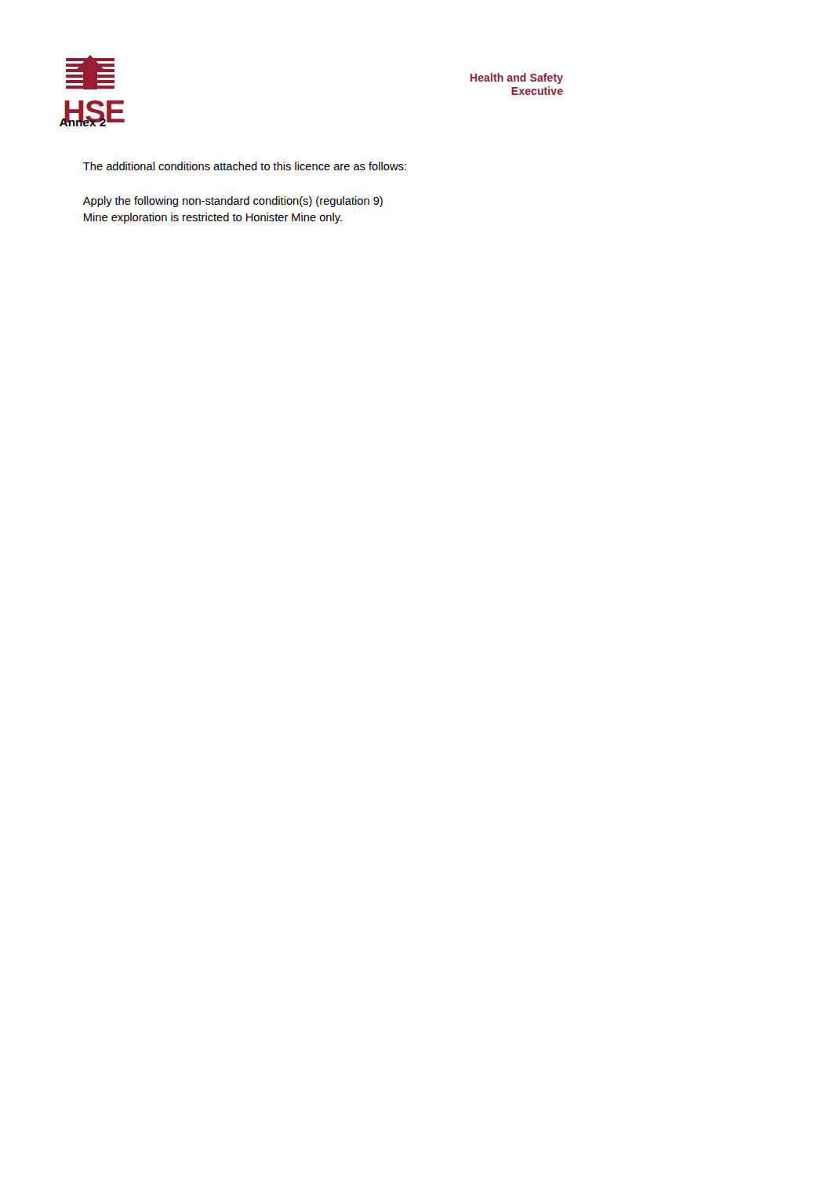HSE
Health and Safety
Executive
Annex 2
The additional conditions attached to this licence are as follows:
Apply the following non-standard condition(s) (regulation 9)
Mine exploration is restricted to Honister Mine only.